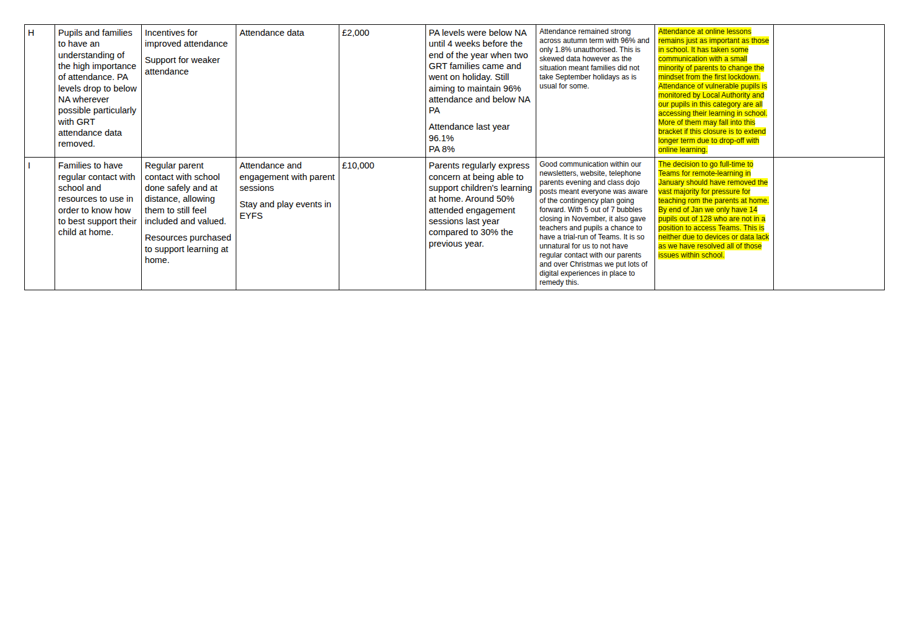| H | Pupils and families to have an understanding of the high importance of attendance. PA levels drop to below NA wherever possible particularly with GRT attendance data removed. | Incentives for improved attendance Support for weaker attendance | Attendance data | £2,000 | PA levels were below NA until 4 weeks before the end of the year when two GRT families came and went on holiday. Still aiming to maintain 96% attendance and below NA PA Attendance last year 96.1% PA 8% | Attendance remained strong across autumn term with 96% and only 1.8% unauthorised. This is skewed data however as the situation meant families did not take September holidays as is usual for some. | Attendance at online lessons remains just as important as those in school. It has taken some communication with a small minority of parents to change the mindset from the first lockdown. Attendance of vulnerable pupils is monitored by Local Authority and our pupils in this category are all accessing their learning in school. More of them may fall into this bracket if this closure is to extend longer term due to drop-off with online learning. | |
| I | Families to have regular contact with school and resources to use in order to know how to best support their child at home. | Regular parent contact with school done safely and at distance, allowing them to still feel included and valued. Resources purchased to support learning at home. | Attendance and engagement with parent sessions Stay and play events in EYFS | £10,000 | Parents regularly express concern at being able to support children's learning at home. Around 50% attended engagement sessions last year compared to 30% the previous year. | Good communication within our newsletters, website, telephone parents evening and class dojo posts meant everyone was aware of the contingency plan going forward. With 5 out of 7 bubbles closing in November, it also gave teachers and pupils a chance to have a trial-run of Teams. It is so unnatural for us to not have regular contact with our parents and over Christmas we put lots of digital experiences in place to remedy this. | The decision to go full-time to Teams for remote-learning in January should have removed the vast majority for pressure for teaching rom the parents at home. By end of Jan we only have 14 pupils out of 128 who are not in a position to access Teams. This is neither due to devices or data lack as we have resolved all of those issues within school. | |